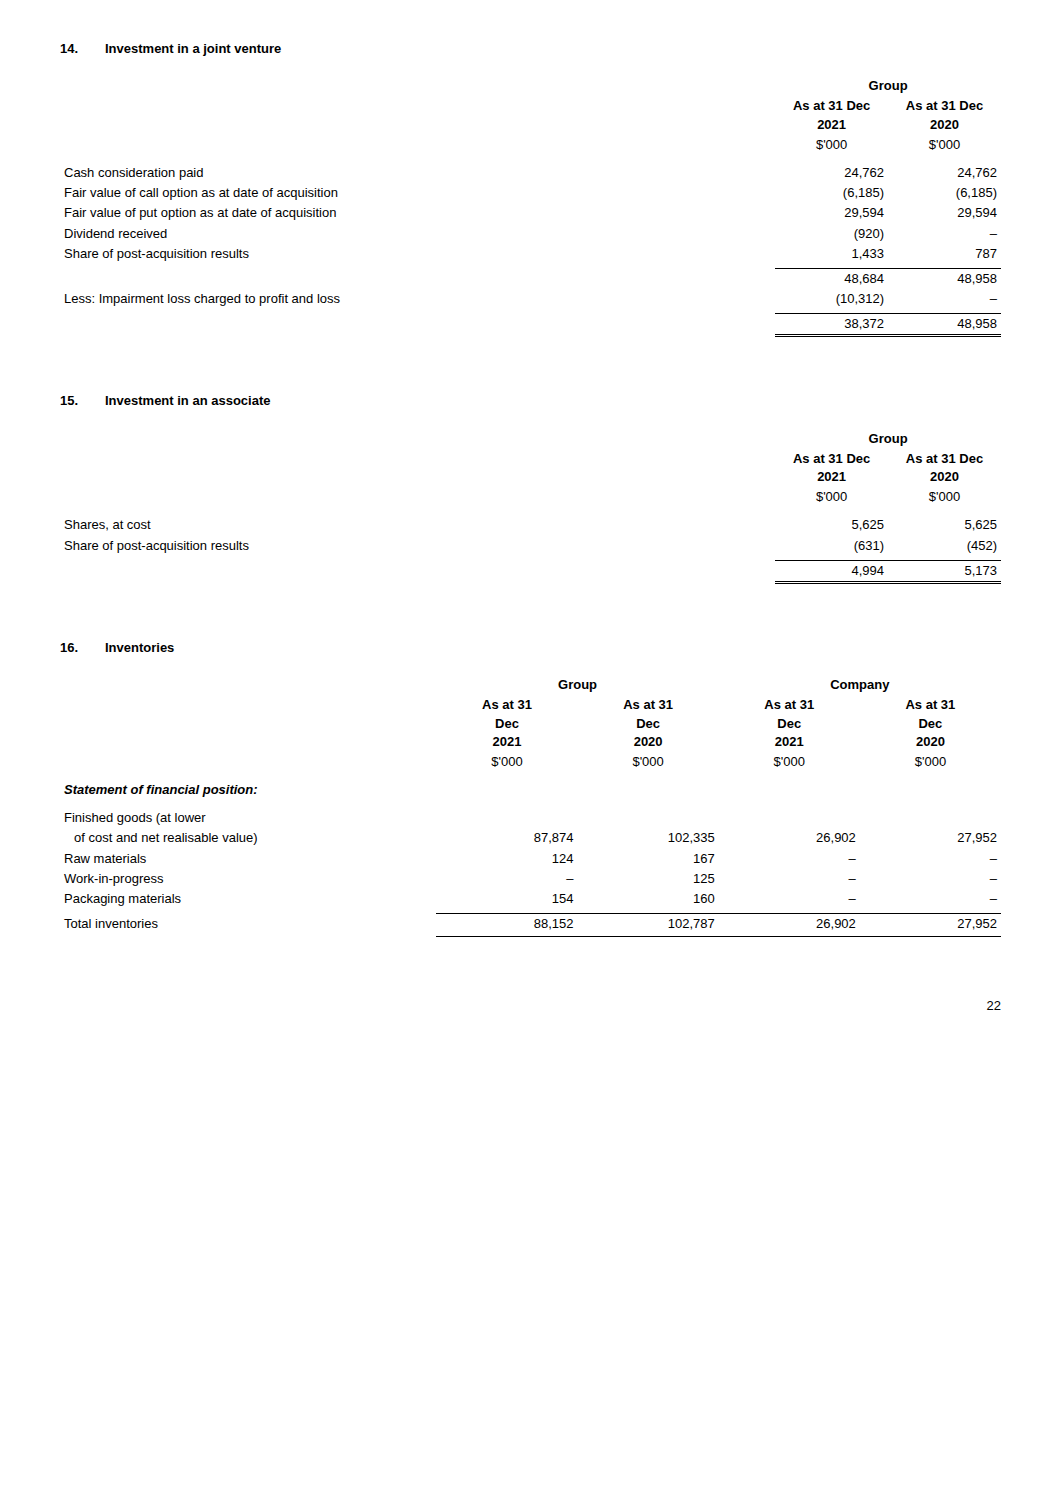14.
Investment in a joint venture
| | | | Group |
| | | | As at 31 Dec 2021 | As at 31 Dec 2020 |
| | | | $'000 | $'000 |
| Cash consideration paid | | | 24,762 | 24,762 |
| Fair value of call option as at date of acquisition | | | (6,185) | (6,185) |
| Fair value of put option as at date of acquisition | | | 29,594 | 29,594 |
| Dividend received | | | (920) | – |
| Share of post-acquisition results | | | 1,433 | 787 |
| | | | 48,684 | 48,958 |
| Less: Impairment loss charged to profit and loss | | | (10,312) | – |
| | | | 38,372 | 48,958 |
15.
Investment in an associate
| | | | Group |
| | | | As at 31 Dec 2021 | As at 31 Dec 2020 |
| | | | $'000 | $'000 |
| Shares, at cost | | | 5,625 | 5,625 |
| Share of post-acquisition results | | | (631) | (452) |
| | | | 4,994 | 5,173 |
16.
Inventories
| | Group | Company |
| | As at 31 Dec 2021 | As at 31 Dec 2020 | As at 31 Dec 2021 | As at 31 Dec 2020 |
| | $'000 | $'000 | $'000 | $'000 |
| Statement of financial position: | | | | |
| Finished goods (at lower | | | | |
| of cost and net realisable value) | 87,874 | 102,335 | 26,902 | 27,952 |
| Raw materials | 124 | 167 | – | – |
| Work-in-progress | – | 125 | – | – |
| Packaging materials | 154 | 160 | – | – |
| Total inventories | 88,152 | 102,787 | 26,902 | 27,952 |
22